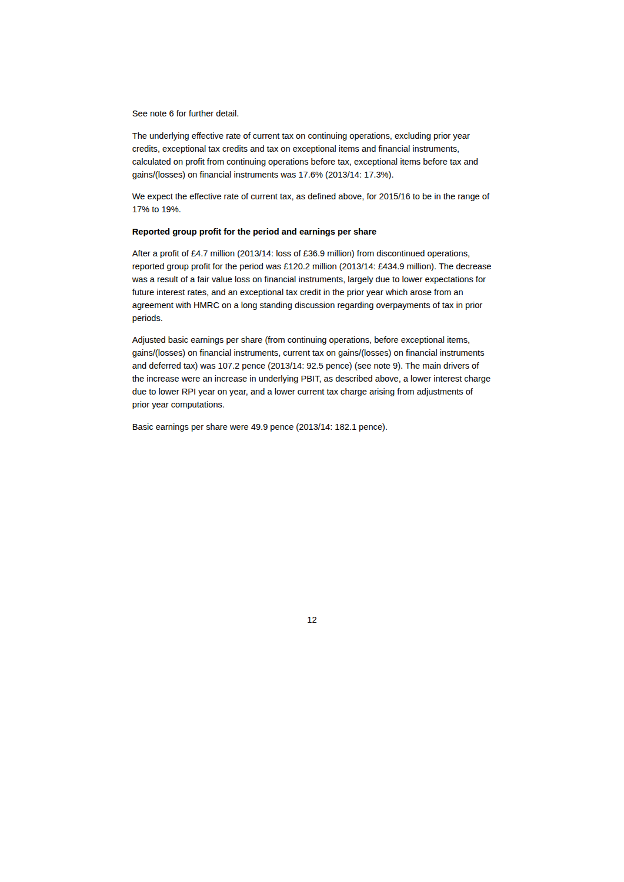See note 6 for further detail.
The underlying effective rate of current tax on continuing operations, excluding prior year credits, exceptional tax credits and tax on exceptional items and financial instruments, calculated on profit from continuing operations before tax, exceptional items before tax and gains/(losses) on financial instruments was 17.6% (2013/14: 17.3%).
We expect the effective rate of current tax, as defined above, for 2015/16 to be in the range of 17% to 19%.
Reported group profit for the period and earnings per share
After a profit of £4.7 million (2013/14: loss of £36.9 million) from discontinued operations, reported group profit for the period was £120.2 million (2013/14: £434.9 million). The decrease was a result of a fair value loss on financial instruments, largely due to lower expectations for future interest rates, and an exceptional tax credit in the prior year which arose from an agreement with HMRC on a long standing discussion regarding overpayments of tax in prior periods.
Adjusted basic earnings per share (from continuing operations, before exceptional items, gains/(losses) on financial instruments, current tax on gains/(losses) on financial instruments and deferred tax) was 107.2 pence (2013/14: 92.5 pence) (see note 9). The main drivers of the increase were an increase in underlying PBIT, as described above, a lower interest charge due to lower RPI year on year, and a lower current tax charge arising from adjustments of prior year computations.
Basic earnings per share were 49.9 pence (2013/14: 182.1 pence).
12